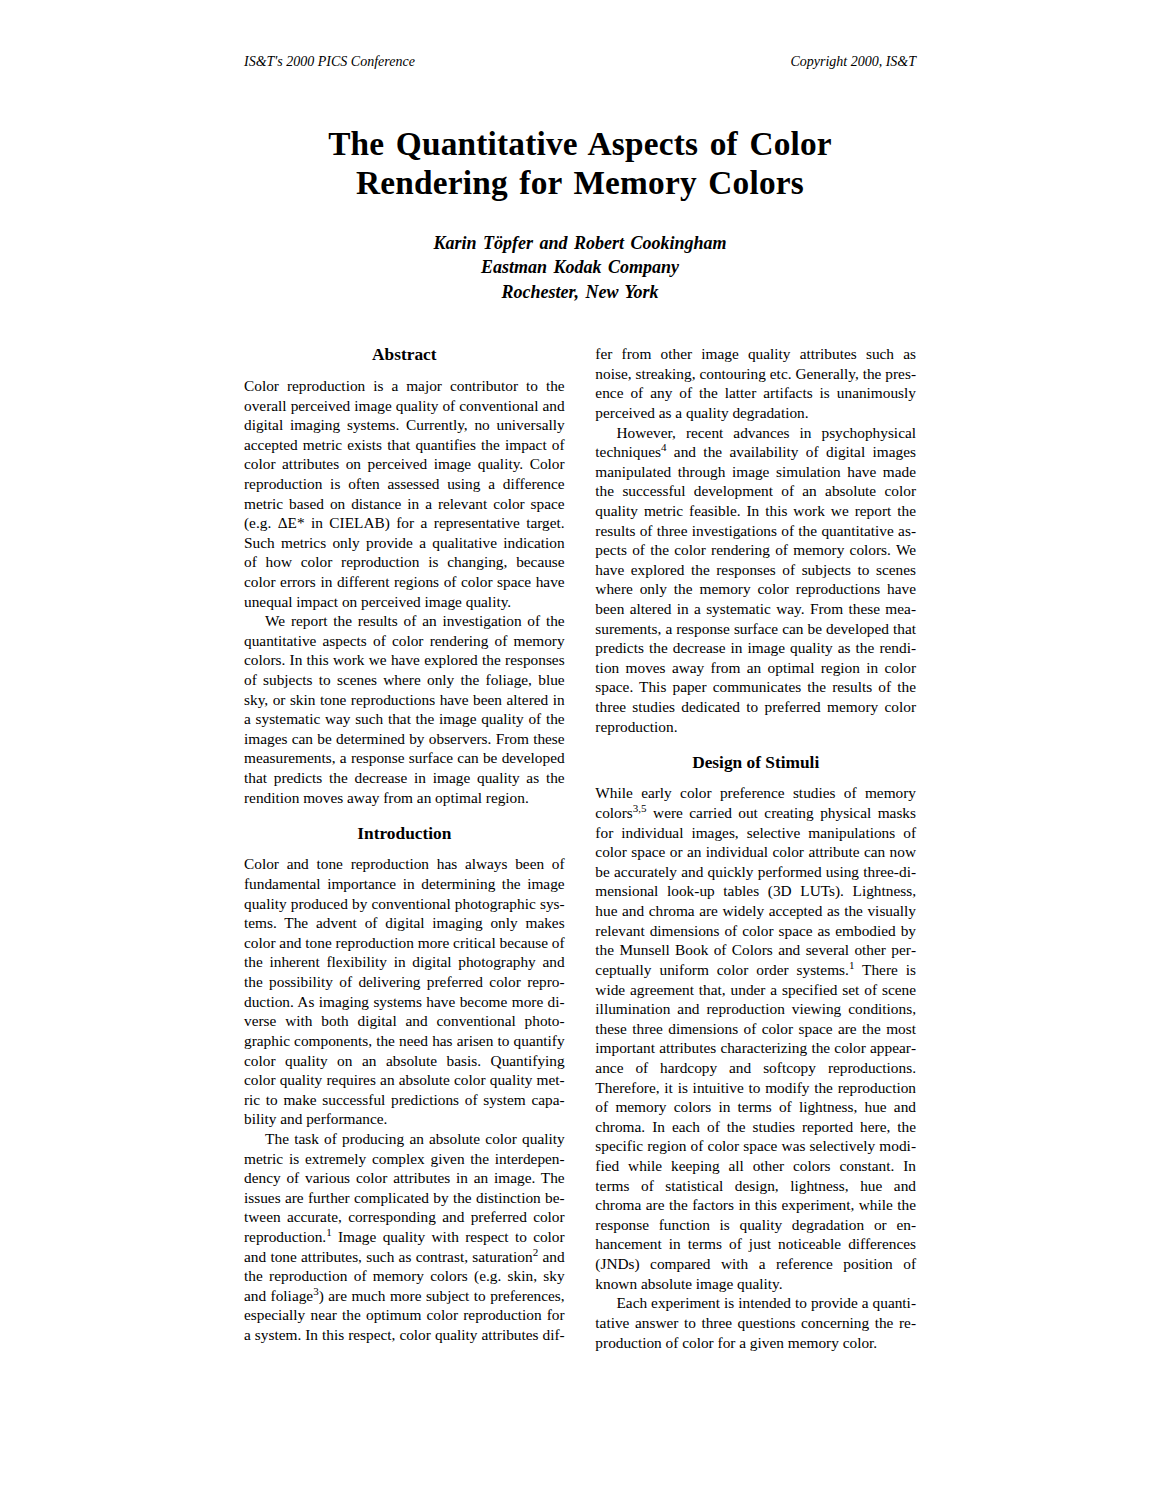IS&T's 2000 PICS Conference Copyright 2000, IS&T
The Quantitative Aspects of Color
Rendering for Memory Colors
Karin Töpfer and Robert Cookingham
Eastman Kodak Company
Rochester, New York
Abstract
Color reproduction is a major contributor to the overall perceived image quality of conventional and digital imaging systems. Currently, no universally accepted metric exists that quantifies the impact of color attributes on perceived image quality. Color reproduction is often assessed using a difference metric based on distance in a relevant color space (e.g. ΔE* in CIELAB) for a representative target. Such metrics only provide a qualitative indication of how color reproduction is changing, because color errors in different regions of color space have unequal impact on perceived image quality.
We report the results of an investigation of the quantitative aspects of color rendering of memory colors. In this work we have explored the responses of subjects to scenes where only the foliage, blue sky, or skin tone reproductions have been altered in a systematic way such that the image quality of the images can be determined by observers. From these measurements, a response surface can be developed that predicts the decrease in image quality as the rendition moves away from an optimal region.
Introduction
Color and tone reproduction has always been of fundamental importance in determining the image quality produced by conventional photographic systems. The advent of digital imaging only makes color and tone reproduction more critical because of the inherent flexibility in digital photography and the possibility of delivering preferred color reproduction. As imaging systems have become more diverse with both digital and conventional photographic components, the need has arisen to quantify color quality on an absolute basis. Quantifying color quality requires an absolute color quality metric to make successful predictions of system capability and performance.
The task of producing an absolute color quality metric is extremely complex given the interdependency of various color attributes in an image. The issues are further complicated by the distinction between accurate, corresponding and preferred color reproduction.1 Image quality with respect to color and tone attributes, such as contrast, saturation2 and the reproduction of memory colors (e.g. skin, sky and foliage3) are much more subject to preferences, especially near the optimum color reproduction for a system. In this respect, color quality attributes differ from other image quality attributes such as noise, streaking, contouring etc. Generally, the presence of any of the latter artifacts is unanimously perceived as a quality degradation.
However, recent advances in psychophysical techniques4 and the availability of digital images manipulated through image simulation have made the successful development of an absolute color quality metric feasible. In this work we report the results of three investigations of the quantitative aspects of the color rendering of memory colors. We have explored the responses of subjects to scenes where only the memory color reproductions have been altered in a systematic way. From these measurements, a response surface can be developed that predicts the decrease in image quality as the rendition moves away from an optimal region in color space. This paper communicates the results of the three studies dedicated to preferred memory color reproduction.
Design of Stimuli
While early color preference studies of memory colors3,5 were carried out creating physical masks for individual images, selective manipulations of color space or an individual color attribute can now be accurately and quickly performed using three-dimensional look-up tables (3D LUTs). Lightness, hue and chroma are widely accepted as the visually relevant dimensions of color space as embodied by the Munsell Book of Colors and several other perceptually uniform color order systems.1 There is wide agreement that, under a specified set of scene illumination and reproduction viewing conditions, these three dimensions of color space are the most important attributes characterizing the color appearance of hardcopy and softcopy reproductions. Therefore, it is intuitive to modify the reproduction of memory colors in terms of lightness, hue and chroma. In each of the studies reported here, the specific region of color space was selectively modified while keeping all other colors constant. In terms of statistical design, lightness, hue and chroma are the factors in this experiment, while the response function is quality degradation or enhancement in terms of just noticeable differences (JNDs) compared with a reference position of known absolute image quality.
Each experiment is intended to provide a quantitative answer to three questions concerning the reproduction of color for a given memory color.